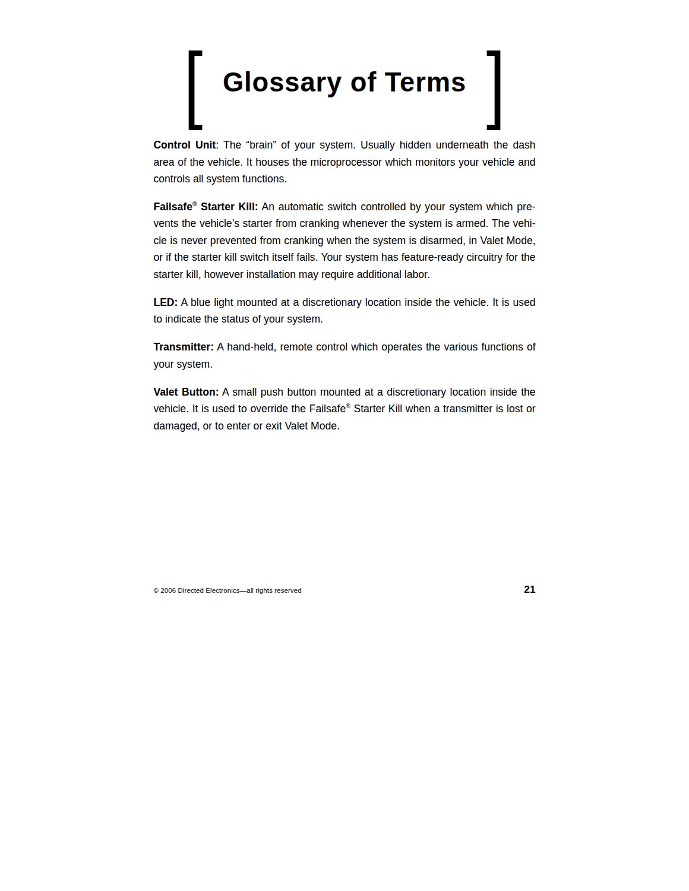[
Glossary of Terms
]
Control Unit: The “brain” of your system. Usually hidden underneath the dash area of the vehicle. It houses the microprocessor which monitors your vehicle and controls all system functions.
Failsafe® Starter Kill: An automatic switch controlled by your system which prevents the vehicle’s starter from cranking whenever the system is armed. The vehicle is never prevented from cranking when the system is disarmed, in Valet Mode, or if the starter kill switch itself fails. Your system has feature-ready circuitry for the starter kill, however installation may require additional labor.
LED: A blue light mounted at a discretionary location inside the vehicle. It is used to indicate the status of your system.
Transmitter: A hand-held, remote control which operates the various functions of your system.
Valet Button: A small push button mounted at a discretionary location inside the vehicle. It is used to override the Failsafe® Starter Kill when a transmitter is lost or damaged, or to enter or exit Valet Mode.
© 2006 Directed Electronics—all rights reserved 21